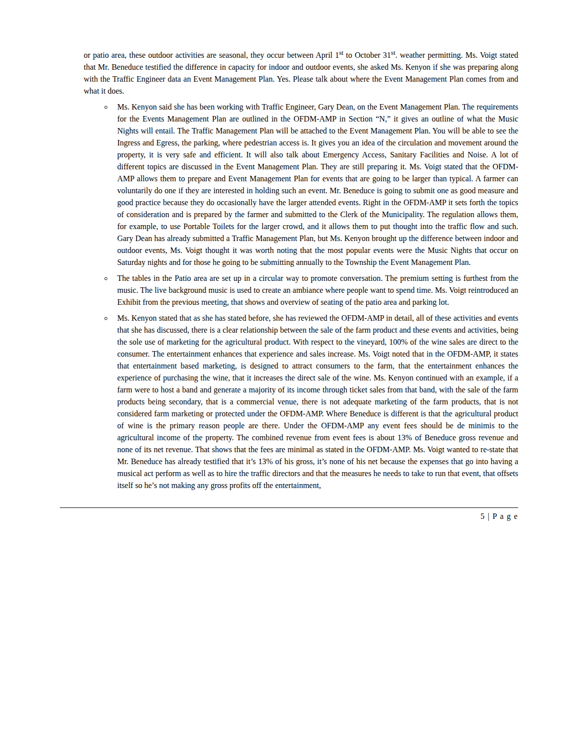or patio area, these outdoor activities are seasonal, they occur between April 1st to October 31st. weather permitting. Ms. Voigt stated that Mr. Beneduce testified the difference in capacity for indoor and outdoor events, she asked Ms. Kenyon if she was preparing along with the Traffic Engineer data an Event Management Plan. Yes. Please talk about where the Event Management Plan comes from and what it does.
Ms. Kenyon said she has been working with Traffic Engineer, Gary Dean, on the Event Management Plan. The requirements for the Events Management Plan are outlined in the OFDM-AMP in Section “N,” it gives an outline of what the Music Nights will entail. The Traffic Management Plan will be attached to the Event Management Plan. You will be able to see the Ingress and Egress, the parking, where pedestrian access is. It gives you an idea of the circulation and movement around the property, it is very safe and efficient. It will also talk about Emergency Access, Sanitary Facilities and Noise. A lot of different topics are discussed in the Event Management Plan. They are still preparing it. Ms. Voigt stated that the OFDM-AMP allows them to prepare and Event Management Plan for events that are going to be larger than typical. A farmer can voluntarily do one if they are interested in holding such an event. Mr. Beneduce is going to submit one as good measure and good practice because they do occasionally have the larger attended events. Right in the OFDM-AMP it sets forth the topics of consideration and is prepared by the farmer and submitted to the Clerk of the Municipality. The regulation allows them, for example, to use Portable Toilets for the larger crowd, and it allows them to put thought into the traffic flow and such. Gary Dean has already submitted a Traffic Management Plan, but Ms. Kenyon brought up the difference between indoor and outdoor events, Ms. Voigt thought it was worth noting that the most popular events were the Music Nights that occur on Saturday nights and for those he going to be submitting annually to the Township the Event Management Plan.
The tables in the Patio area are set up in a circular way to promote conversation. The premium setting is furthest from the music. The live background music is used to create an ambiance where people want to spend time. Ms. Voigt reintroduced an Exhibit from the previous meeting, that shows and overview of seating of the patio area and parking lot.
Ms. Kenyon stated that as she has stated before, she has reviewed the OFDM-AMP in detail, all of these activities and events that she has discussed, there is a clear relationship between the sale of the farm product and these events and activities, being the sole use of marketing for the agricultural product. With respect to the vineyard, 100% of the wine sales are direct to the consumer. The entertainment enhances that experience and sales increase. Ms. Voigt noted that in the OFDM-AMP, it states that entertainment based marketing, is designed to attract consumers to the farm, that the entertainment enhances the experience of purchasing the wine, that it increases the direct sale of the wine. Ms. Kenyon continued with an example, if a farm were to host a band and generate a majority of its income through ticket sales from that band, with the sale of the farm products being secondary, that is a commercial venue, there is not adequate marketing of the farm products, that is not considered farm marketing or protected under the OFDM-AMP. Where Beneduce is different is that the agricultural product of wine is the primary reason people are there. Under the OFDM-AMP any event fees should be de minimis to the agricultural income of the property. The combined revenue from event fees is about 13% of Beneduce gross revenue and none of its net revenue. That shows that the fees are minimal as stated in the OFDM-AMP. Ms. Voigt wanted to re-state that Mr. Beneduce has already testified that it’s 13% of his gross, it’s none of his net because the expenses that go into having a musical act perform as well as to hire the traffic directors and that the measures he needs to take to run that event, that offsets itself so he’s not making any gross profits off the entertainment,
5 | P a g e